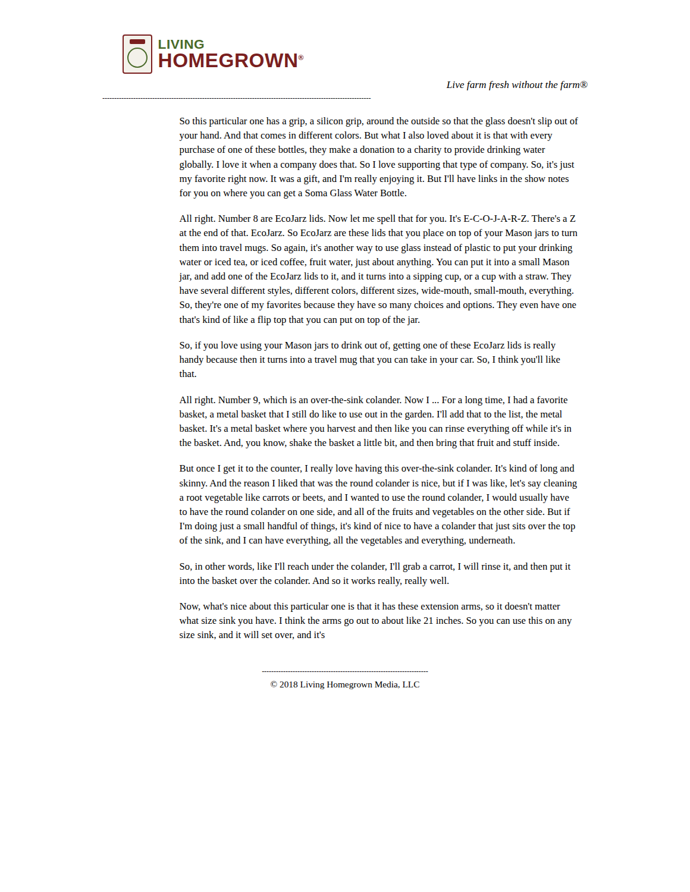LIVING HOMEGROWN®
Live farm fresh without the farm®
-----------------------------------------------------------------------------------------------------------------
So this particular one has a grip, a silicon grip, around the outside so that the glass doesn't slip out of your hand. And that comes in different colors. But what I also loved about it is that with every purchase of one of these bottles, they make a donation to a charity to provide drinking water globally. I love it when a company does that. So I love supporting that type of company. So, it's just my favorite right now. It was a gift, and I'm really enjoying it. But I'll have links in the show notes for you on where you can get a Soma Glass Water Bottle.
All right. Number 8 are EcoJarz lids. Now let me spell that for you. It's E-C-O-J-A-R-Z. There's a Z at the end of that. EcoJarz. So EcoJarz are these lids that you place on top of your Mason jars to turn them into travel mugs. So again, it's another way to use glass instead of plastic to put your drinking water or iced tea, or iced coffee, fruit water, just about anything. You can put it into a small Mason jar, and add one of the EcoJarz lids to it, and it turns into a sipping cup, or a cup with a straw. They have several different styles, different colors, different sizes, wide-mouth, small-mouth, everything. So, they're one of my favorites because they have so many choices and options. They even have one that's kind of like a flip top that you can put on top of the jar.
So, if you love using your Mason jars to drink out of, getting one of these EcoJarz lids is really handy because then it turns into a travel mug that you can take in your car. So, I think you'll like that.
All right. Number 9, which is an over-the-sink colander. Now I ... For a long time, I had a favorite basket, a metal basket that I still do like to use out in the garden. I'll add that to the list, the metal basket. It's a metal basket where you harvest and then like you can rinse everything off while it's in the basket. And, you know, shake the basket a little bit, and then bring that fruit and stuff inside.
But once I get it to the counter, I really love having this over-the-sink colander. It's kind of long and skinny. And the reason I liked that was the round colander is nice, but if I was like, let's say cleaning a root vegetable like carrots or beets, and I wanted to use the round colander, I would usually have to have the round colander on one side, and all of the fruits and vegetables on the other side. But if I'm doing just a small handful of things, it's kind of nice to have a colander that just sits over the top of the sink, and I can have everything, all the vegetables and everything, underneath.
So, in other words, like I'll reach under the colander, I'll grab a carrot, I will rinse it, and then put it into the basket over the colander. And so it works really, really well.
Now, what's nice about this particular one is that it has these extension arms, so it doesn't matter what size sink you have. I think the arms go out to about like 21 inches. So you can use this on any size sink, and it will set over, and it's
----------------------------------------------------------------------
© 2018 Living Homegrown Media, LLC